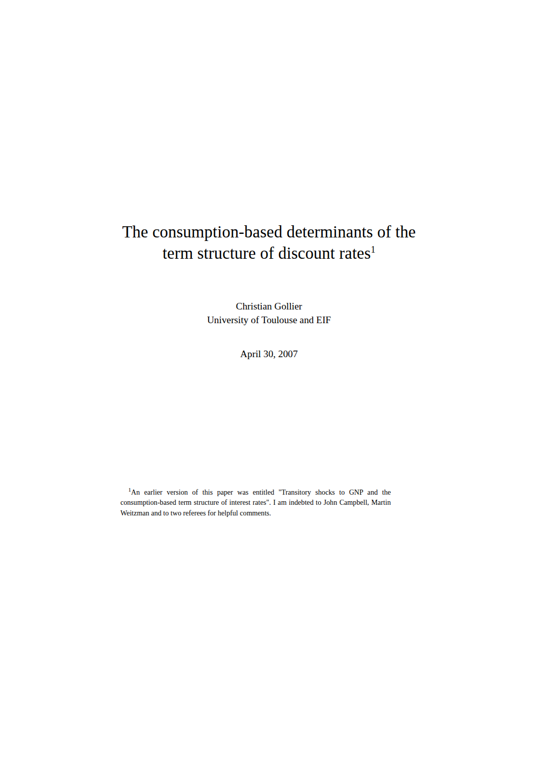The consumption-based determinants of the
term structure of discount rates1
Christian Gollier
University of Toulouse and EIF
April 30, 2007
1An earlier version of this paper was entitled "Transitory shocks to GNP and the consumption-based term structure of interest rates". I am indebted to John Campbell, Martin Weitzman and to two referees for helpful comments.